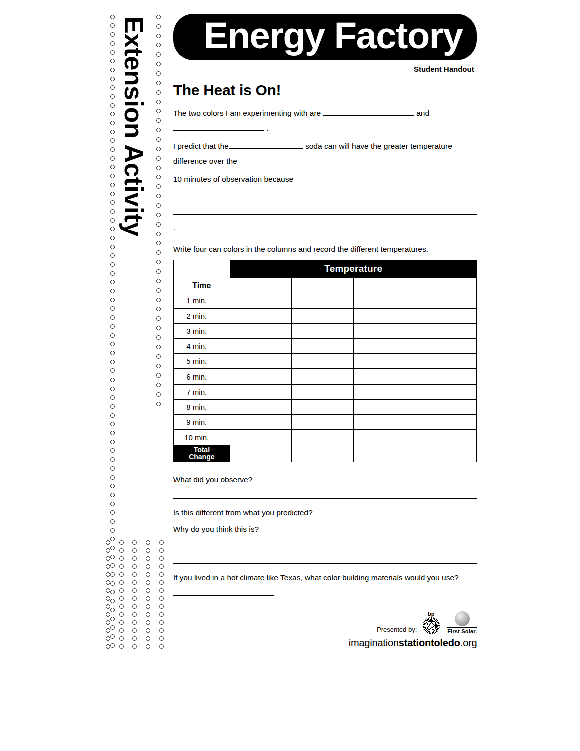Extension Activity
Energy Factory
Student Handout
The Heat is On!
The two colors I am experimenting with are and .
I predict that the soda can will have the greater temperature difference over the
10 minutes of observation because
.
Write four can colors in the columns and record the different temperatures.
| | Temperature |
| --- | --- |
| Time | | | | |
| 1 min. | | | | |
| 2 min. | | | | |
| 3 min. | | | | |
| 4 min. | | | | |
| 5 min. | | | | |
| 6 min. | | | | |
| 7 min. | | | | |
| 8 min. | | | | |
| 9 min. | | | | |
| 10 min. | | | | |
| Total Change | | | | |
What did you observe?
Is this different from what you predicted?
Why do you think this is?
If you lived in a hot climate like Texas, what color building materials would you use?
Presented by:
bp
First Solar.
imagination station toledo.org